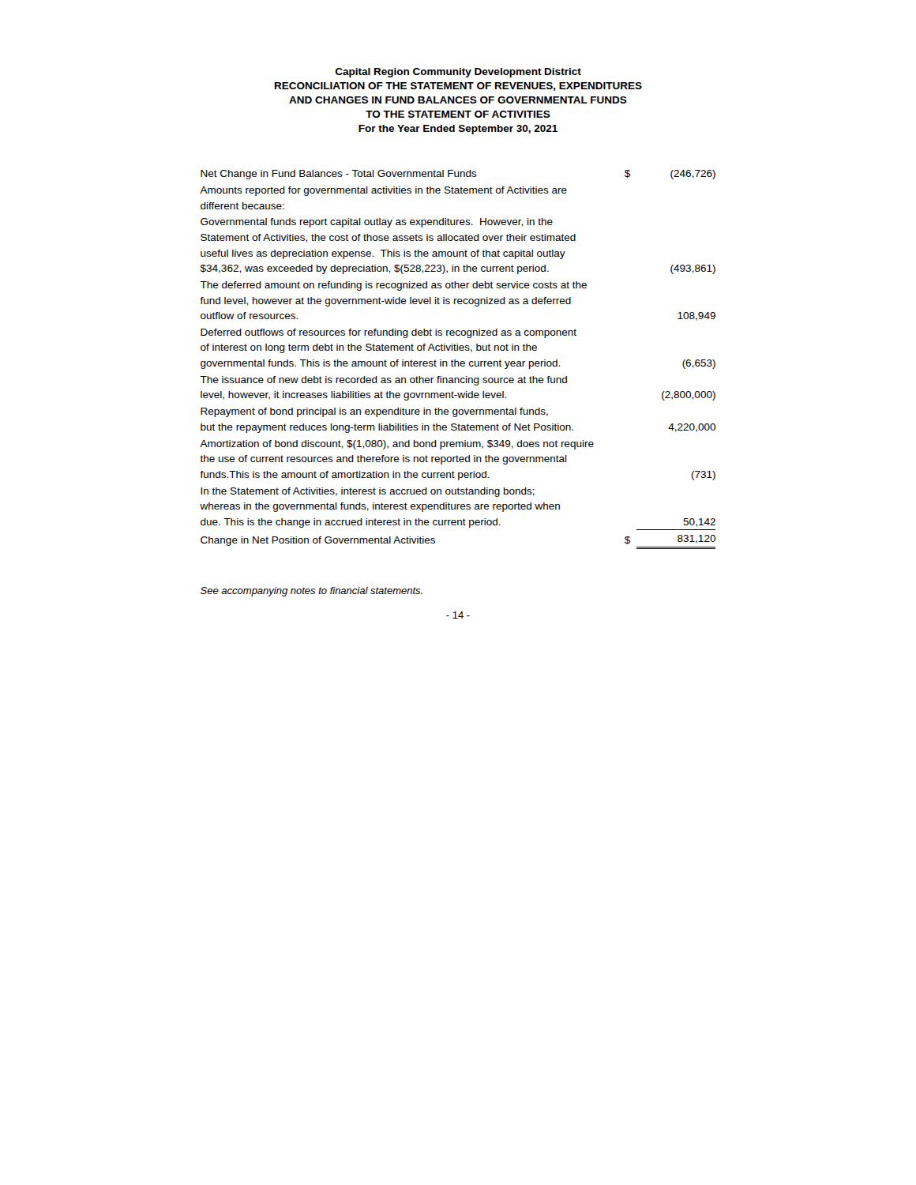Capital Region Community Development District
RECONCILIATION OF THE STATEMENT OF REVENUES, EXPENDITURES
AND CHANGES IN FUND BALANCES OF GOVERNMENTAL FUNDS
TO THE STATEMENT OF ACTIVITIES
For the Year Ended September 30, 2021
| Net Change in Fund Balances - Total Governmental Funds | $ | (246,726) |
| Amounts reported for governmental activities in the Statement of Activities are | | |
| different because: | | |
| Governmental funds report capital outlay as expenditures. However, in the | | |
| Statement of Activities, the cost of those assets is allocated over their estimated | | |
| useful lives as depreciation expense. This is the amount of that capital outlay | | |
| $34,362, was exceeded by depreciation, $(528,223), in the current period. | | (493,861) |
| The deferred amount on refunding is recognized as other debt service costs at the | | |
| fund level, however at the government-wide level it is recognized as a deferred | | |
| outflow of resources. | | 108,949 |
| Deferred outflows of resources for refunding debt is recognized as a component | | |
| of interest on long term debt in the Statement of Activities, but not in the | | |
| governmental funds. This is the amount of interest in the current year period. | | (6,653) |
| The issuance of new debt is recorded as an other financing source at the fund | | |
| level, however, it increases liabilities at the govrnment-wide level. | | (2,800,000) |
| Repayment of bond principal is an expenditure in the governmental funds, | | |
| but the repayment reduces long-term liabilities in the Statement of Net Position. | | 4,220,000 |
| Amortization of bond discount, $(1,080), and bond premium, $349, does not require | | |
| the use of current resources and therefore is not reported in the governmental | | |
| funds.This is the amount of amortization in the current period. | | (731) |
| In the Statement of Activities, interest is accrued on outstanding bonds; | | |
| whereas in the governmental funds, interest expenditures are reported when | | |
| due. This is the change in accrued interest in the current period. | | 50,142 |
| Change in Net Position of Governmental Activities | $ | 831,120 |
See accompanying notes to financial statements.
- 14 -